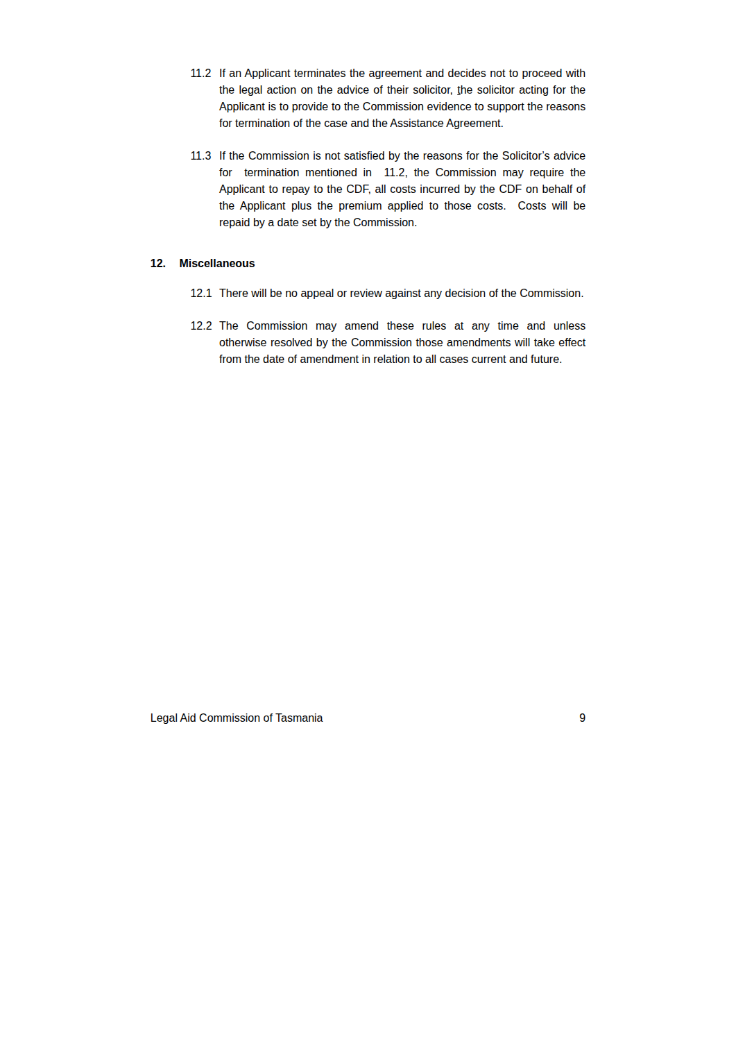11.2 If an Applicant terminates the agreement and decides not to proceed with the legal action on the advice of their solicitor, the solicitor acting for the Applicant is to provide to the Commission evidence to support the reasons for termination of the case and the Assistance Agreement.
11.3 If the Commission is not satisfied by the reasons for the Solicitor’s advice for termination mentioned in 11.2, the Commission may require the Applicant to repay to the CDF, all costs incurred by the CDF on behalf of the Applicant plus the premium applied to those costs. Costs will be repaid by a date set by the Commission.
12. Miscellaneous
12.1 There will be no appeal or review against any decision of the Commission.
12.2 The Commission may amend these rules at any time and unless otherwise resolved by the Commission those amendments will take effect from the date of amendment in relation to all cases current and future.
Legal Aid Commission of Tasmania 9